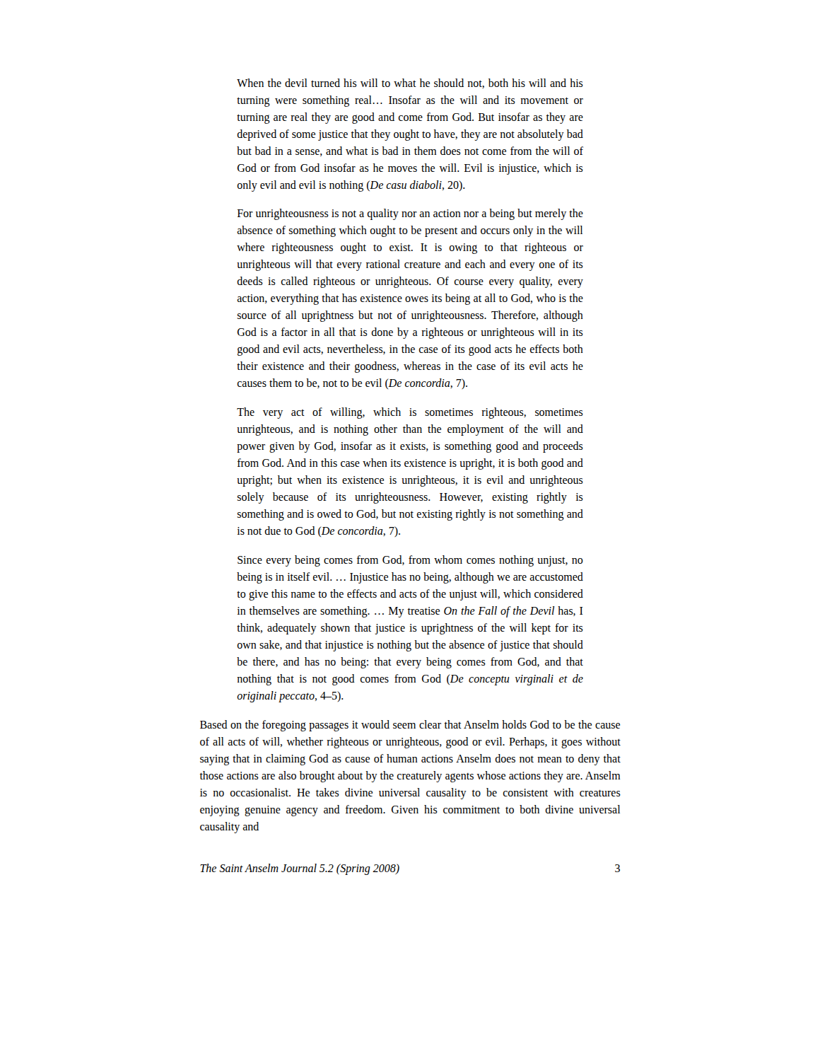When the devil turned his will to what he should not, both his will and his turning were something real… Insofar as the will and its movement or turning are real they are good and come from God. But insofar as they are deprived of some justice that they ought to have, they are not absolutely bad but bad in a sense, and what is bad in them does not come from the will of God or from God insofar as he moves the will. Evil is injustice, which is only evil and evil is nothing (De casu diaboli, 20).
For unrighteousness is not a quality nor an action nor a being but merely the absence of something which ought to be present and occurs only in the will where righteousness ought to exist. It is owing to that righteous or unrighteous will that every rational creature and each and every one of its deeds is called righteous or unrighteous. Of course every quality, every action, everything that has existence owes its being at all to God, who is the source of all uprightness but not of unrighteousness. Therefore, although God is a factor in all that is done by a righteous or unrighteous will in its good and evil acts, nevertheless, in the case of its good acts he effects both their existence and their goodness, whereas in the case of its evil acts he causes them to be, not to be evil (De concordia, 7).
The very act of willing, which is sometimes righteous, sometimes unrighteous, and is nothing other than the employment of the will and power given by God, insofar as it exists, is something good and proceeds from God. And in this case when its existence is upright, it is both good and upright; but when its existence is unrighteous, it is evil and unrighteous solely because of its unrighteousness. However, existing rightly is something and is owed to God, but not existing rightly is not something and is not due to God (De concordia, 7).
Since every being comes from God, from whom comes nothing unjust, no being is in itself evil. … Injustice has no being, although we are accustomed to give this name to the effects and acts of the unjust will, which considered in themselves are something. … My treatise On the Fall of the Devil has, I think, adequately shown that justice is uprightness of the will kept for its own sake, and that injustice is nothing but the absence of justice that should be there, and has no being: that every being comes from God, and that nothing that is not good comes from God (De conceptu virginali et de originali peccato, 4–5).
Based on the foregoing passages it would seem clear that Anselm holds God to be the cause of all acts of will, whether righteous or unrighteous, good or evil. Perhaps, it goes without saying that in claiming God as cause of human actions Anselm does not mean to deny that those actions are also brought about by the creaturely agents whose actions they are. Anselm is no occasionalist. He takes divine universal causality to be consistent with creatures enjoying genuine agency and freedom. Given his commitment to both divine universal causality and
The Saint Anselm Journal 5.2 (Spring 2008) 3